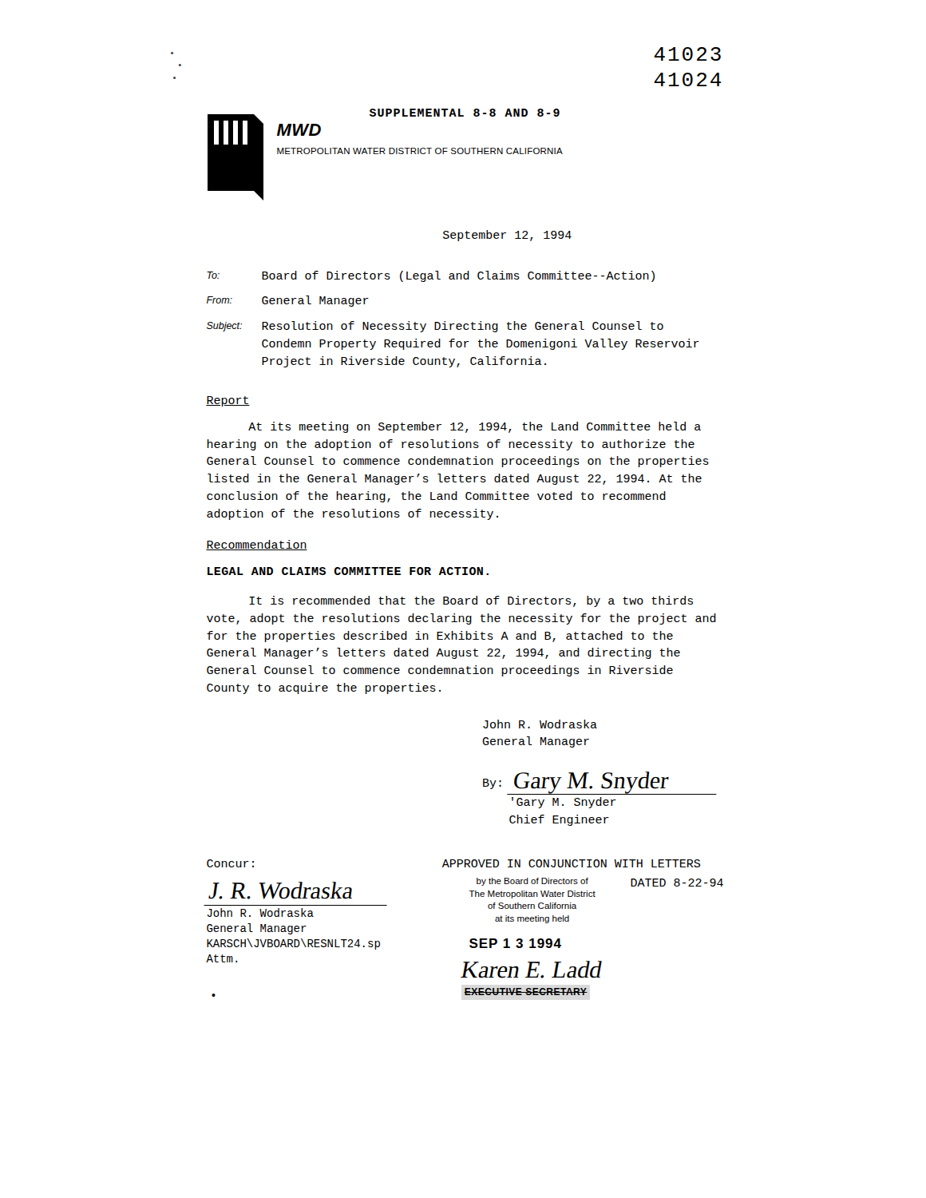• • •
41023
41024
SUPPLEMENTAL 8-8 AND 8-9
MWD
METROPOLITAN WATER DISTRICT OF SOUTHERN CALIFORNIA
September 12, 1994
| To: | Board of Directors (Legal and Claims Committee--Action) |
| From: | General Manager |
| Subject: | Resolution of Necessity Directing the General Counsel to Condemn Property Required for the Domenigoni Valley Reservoir Project in Riverside County, California. |
Report
At its meeting on September 12, 1994, the Land Committee held a hearing on the adoption of resolutions of necessity to authorize the General Counsel to commence condemnation proceedings on the properties listed in the General Manager’s letters dated August 22, 1994. At the conclusion of the hearing, the Land Committee voted to recommend adoption of the resolutions of necessity.
Recommendation
LEGAL AND CLAIMS COMMITTEE FOR ACTION.
It is recommended that the Board of Directors, by a two thirds vote, adopt the resolutions declaring the necessity for the project and for the properties described in Exhibits A and B, attached to the General Manager’s letters dated August 22, 1994, and directing the General Counsel to commence condemnation proceedings in Riverside County to acquire the properties.
John R. Wodraska
General Manager
By: Gary M. Snyder
'Gary M. Snyder
Chief Engineer
Concur:
J. R. Wodraska
John R. Wodraska
General Manager
KARSCH\JVBOARD\RESNLT24.sp
Attm.
APPROVED IN CONJUNCTION WITH LETTERS
by the Board of Directors of
The Metropolitan Water District
of Southern California
at its meeting held
DATED 8-22-94
SEP 1 3 1994
Karen E. Ladd
EXECUTIVE SECRETARY
•